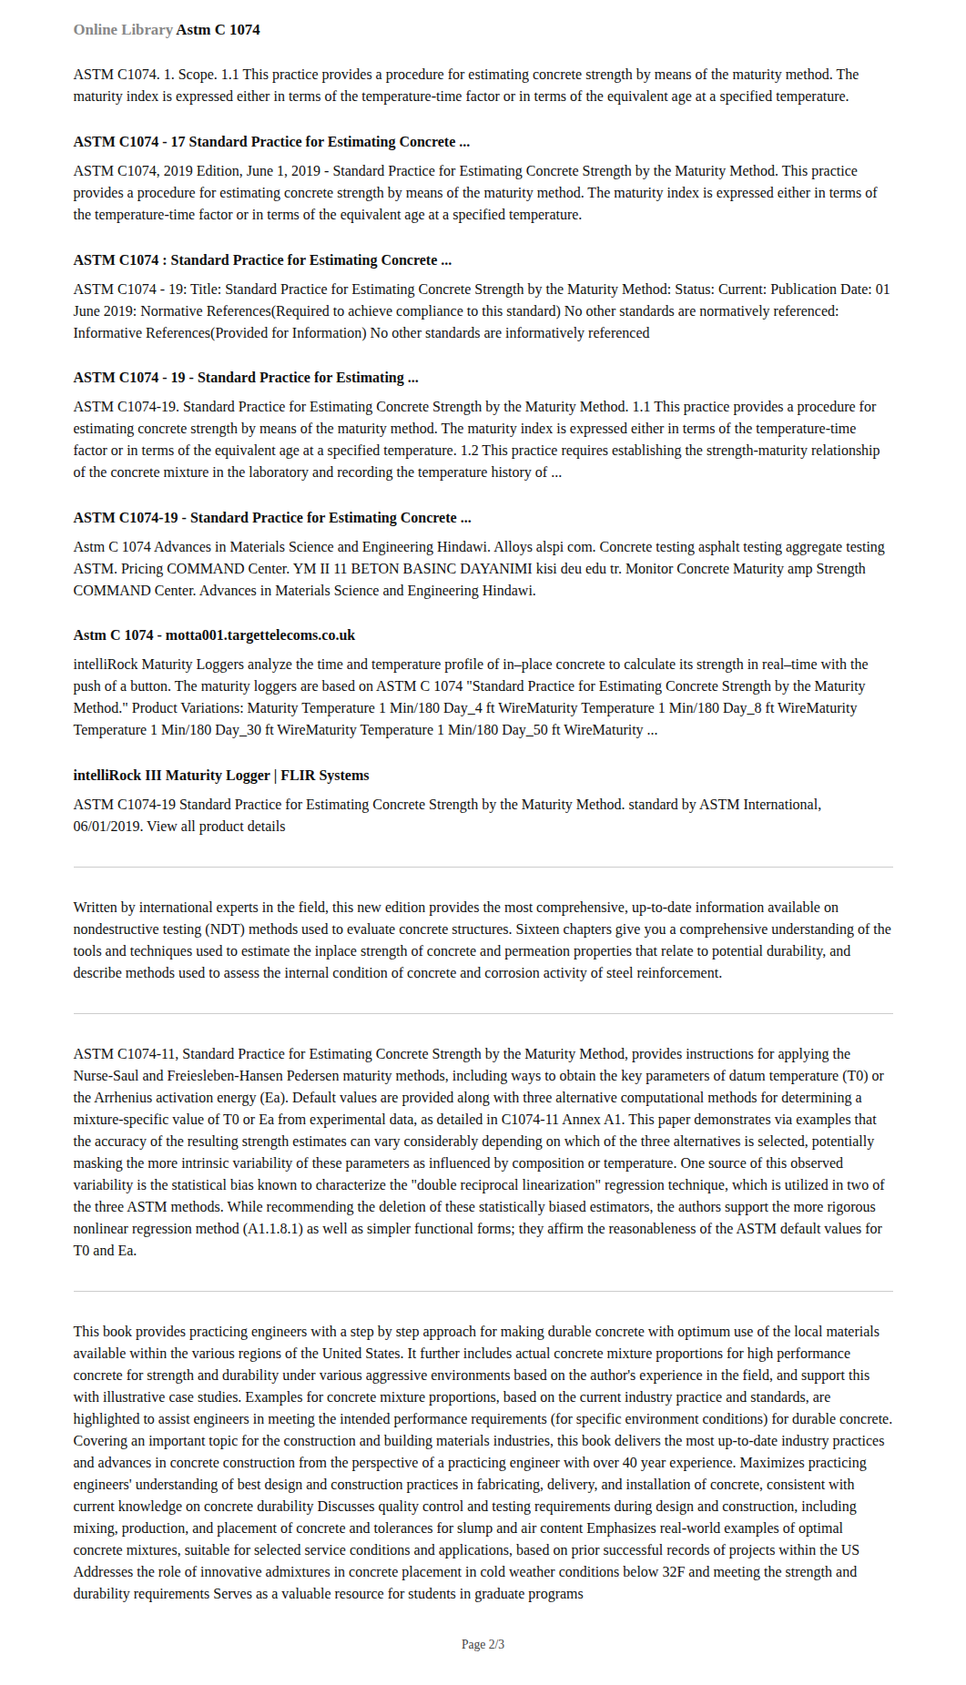Online Library Astm C 1074
ASTM C1074. 1. Scope. 1.1 This practice provides a procedure for estimating concrete strength by means of the maturity method. The maturity index is expressed either in terms of the temperature-time factor or in terms of the equivalent age at a specified temperature.
ASTM C1074 - 17 Standard Practice for Estimating Concrete ...
ASTM C1074, 2019 Edition, June 1, 2019 - Standard Practice for Estimating Concrete Strength by the Maturity Method. This practice provides a procedure for estimating concrete strength by means of the maturity method. The maturity index is expressed either in terms of the temperature-time factor or in terms of the equivalent age at a specified temperature.
ASTM C1074 : Standard Practice for Estimating Concrete ...
ASTM C1074 - 19: Title: Standard Practice for Estimating Concrete Strength by the Maturity Method: Status: Current: Publication Date: 01 June 2019: Normative References(Required to achieve compliance to this standard) No other standards are normatively referenced: Informative References(Provided for Information) No other standards are informatively referenced
ASTM C1074 - 19 - Standard Practice for Estimating ...
ASTM C1074-19. Standard Practice for Estimating Concrete Strength by the Maturity Method. 1.1 This practice provides a procedure for estimating concrete strength by means of the maturity method. The maturity index is expressed either in terms of the temperature-time factor or in terms of the equivalent age at a specified temperature. 1.2 This practice requires establishing the strength-maturity relationship of the concrete mixture in the laboratory and recording the temperature history of ...
ASTM C1074-19 - Standard Practice for Estimating Concrete ...
Astm C 1074 Advances in Materials Science and Engineering Hindawi. Alloys alspi com. Concrete testing asphalt testing aggregate testing ASTM. Pricing COMMAND Center. YM II 11 BETON BASINC DAYANIMI kisi deu edu tr. Monitor Concrete Maturity amp Strength COMMAND Center. Advances in Materials Science and Engineering Hindawi.
Astm C 1074 - motta001.targettelecoms.co.uk
intelliRock Maturity Loggers analyze the time and temperature profile of in–place concrete to calculate its strength in real–time with the push of a button. The maturity loggers are based on ASTM C 1074 "Standard Practice for Estimating Concrete Strength by the Maturity Method." Product Variations: Maturity Temperature 1 Min/180 Day_4 ft WireMaturity Temperature 1 Min/180 Day_8 ft WireMaturity Temperature 1 Min/180 Day_30 ft WireMaturity Temperature 1 Min/180 Day_50 ft WireMaturity ...
intelliRock III Maturity Logger | FLIR Systems
ASTM C1074-19 Standard Practice for Estimating Concrete Strength by the Maturity Method. standard by ASTM International, 06/01/2019. View all product details
Written by international experts in the field, this new edition provides the most comprehensive, up-to-date information available on nondestructive testing (NDT) methods used to evaluate concrete structures. Sixteen chapters give you a comprehensive understanding of the tools and techniques used to estimate the inplace strength of concrete and permeation properties that relate to potential durability, and describe methods used to assess the internal condition of concrete and corrosion activity of steel reinforcement.
ASTM C1074-11, Standard Practice for Estimating Concrete Strength by the Maturity Method, provides instructions for applying the Nurse-Saul and Freiesleben-Hansen Pedersen maturity methods, including ways to obtain the key parameters of datum temperature (T0) or the Arrhenius activation energy (Ea). Default values are provided along with three alternative computational methods for determining a mixture-specific value of T0 or Ea from experimental data, as detailed in C1074-11 Annex A1. This paper demonstrates via examples that the accuracy of the resulting strength estimates can vary considerably depending on which of the three alternatives is selected, potentially masking the more intrinsic variability of these parameters as influenced by composition or temperature. One source of this observed variability is the statistical bias known to characterize the "double reciprocal linearization" regression technique, which is utilized in two of the three ASTM methods. While recommending the deletion of these statistically biased estimators, the authors support the more rigorous nonlinear regression method (A1.1.8.1) as well as simpler functional forms; they affirm the reasonableness of the ASTM default values for T0 and Ea.
This book provides practicing engineers with a step by step approach for making durable concrete with optimum use of the local materials available within the various regions of the United States. It further includes actual concrete mixture proportions for high performance concrete for strength and durability under various aggressive environments based on the author's experience in the field, and support this with illustrative case studies. Examples for concrete mixture proportions, based on the current industry practice and standards, are highlighted to assist engineers in meeting the intended performance requirements (for specific environment conditions) for durable concrete. Covering an important topic for the construction and building materials industries, this book delivers the most up-to-date industry practices and advances in concrete construction from the perspective of a practicing engineer with over 40 year experience. Maximizes practicing engineers' understanding of best design and construction practices in fabricating, delivery, and installation of concrete, consistent with current knowledge on concrete durability Discusses quality control and testing requirements during design and construction, including mixing, production, and placement of concrete and tolerances for slump and air content Emphasizes real-world examples of optimal concrete mixtures, suitable for selected service conditions and applications, based on prior successful records of projects within the US Addresses the role of innovative admixtures in concrete placement in cold weather conditions below 32F and meeting the strength and durability requirements Serves as a valuable resource for students in graduate programs
Page 2/3